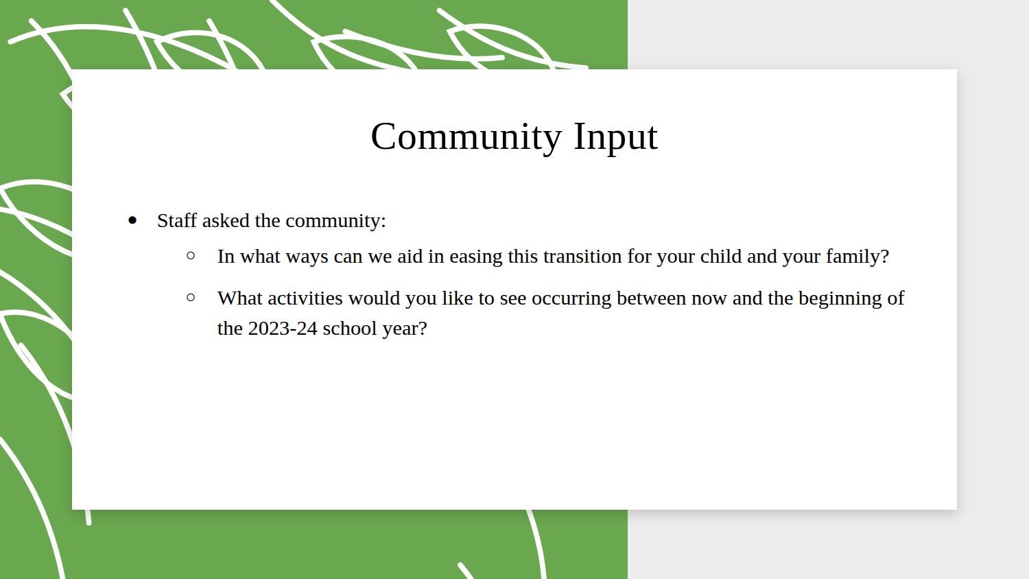Community Input
Staff asked the community:
In what ways can we aid in easing this transition for your child and your family?
What activities would you like to see occurring between now and the beginning of the 2023-24 school year?